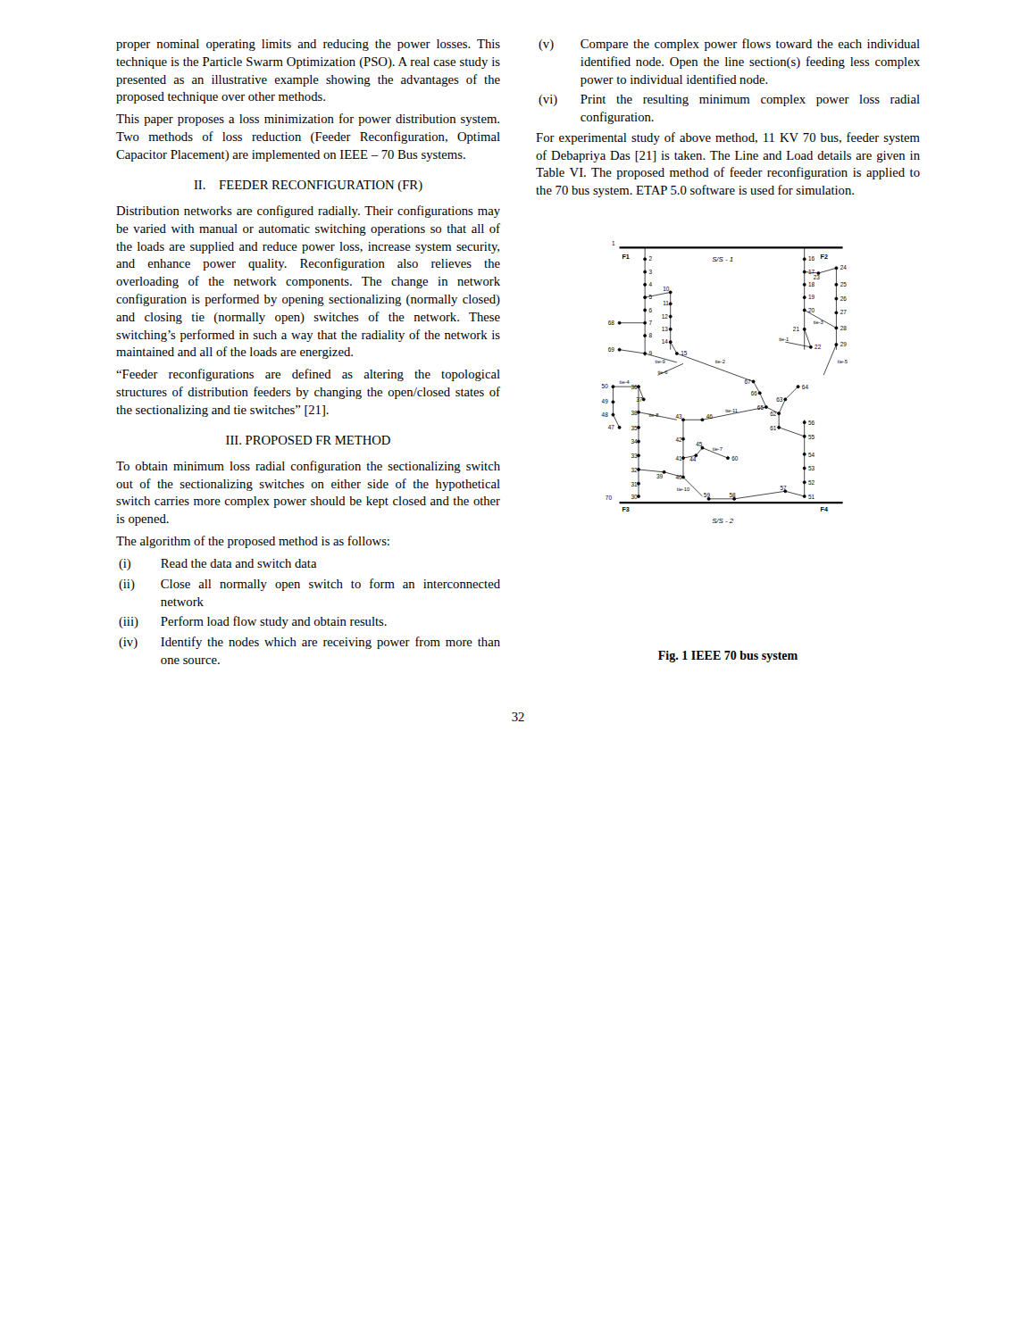proper nominal operating limits and reducing the power losses. This technique is the Particle Swarm Optimization (PSO). A real case study is presented as an illustrative example showing the advantages of the proposed technique over other methods.
This paper proposes a loss minimization for power distribution system. Two methods of loss reduction (Feeder Reconfiguration, Optimal Capacitor Placement) are implemented on IEEE – 70 Bus systems.
II. Feeder Reconfiguration (FR)
Distribution networks are configured radially. Their configurations may be varied with manual or automatic switching operations so that all of the loads are supplied and reduce power loss, increase system security, and enhance power quality. Reconfiguration also relieves the overloading of the network components. The change in network configuration is performed by opening sectionalizing (normally closed) and closing tie (normally open) switches of the network. These switching’s performed in such a way that the radiality of the network is maintained and all of the loads are energized.
“Feeder reconfigurations are defined as altering the topological structures of distribution feeders by changing the open/closed states of the sectionalizing and tie switches” [21].
III. Proposed FR Method
To obtain minimum loss radial configuration the sectionalizing switch out of the sectionalizing switches on either side of the hypothetical switch carries more complex power should be kept closed and the other is opened.
The algorithm of the proposed method is as follows:
(i) Read the data and switch data
(ii) Close all normally open switch to form an interconnected network
(iii) Perform load flow study and obtain results.
(iv) Identify the nodes which are receiving power from more than one source.
(v) Compare the complex power flows toward the each individual identified node. Open the line section(s) feeding less complex power to individual identified node.
(vi) Print the resulting minimum complex power loss radial configuration.
For experimental study of above method, 11 KV 70 bus, feeder system of Debapriya Das [21] is taken. The Line and Load details are given in Table VI. The proposed method of feeder reconfiguration is applied to the 70 bus system. ETAP 5.0 software is used for simulation.
1 S/S - 1 F1 F2 2 3 4 5 6 7 8 9 10 11 12 13 14 15 68 69 16 17 18 19 20 21 22 23 24 25 26 27 28 29 tie-3 tie-1 tie-5 tie-2 tie-9 tie-6 50 49 48 47 tie-4 36 37 38 35 34 33 32 31 30 tie-8 43 46 42 41 44 45 40 39 tie-7 60 tie-10 70 F3 F4 S/S - 2 59 58 57 51 52 53 54 55 56 61 62 63 64 65 66 67 tie-11
Fig. 1 IEEE 70 bus system
32